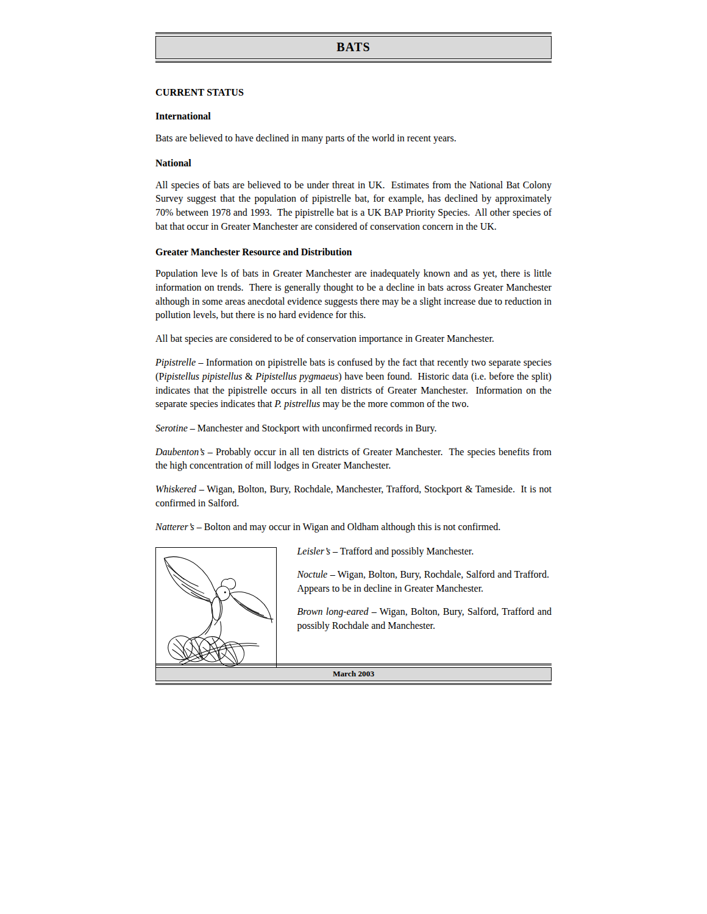BATS
CURRENT STATUS
International
Bats are believed to have declined in many parts of the world in recent years.
National
All species of bats are believed to be under threat in UK. Estimates from the National Bat Colony Survey suggest that the population of pipistrelle bat, for example, has declined by approximately 70% between 1978 and 1993. The pipistrelle bat is a UK BAP Priority Species. All other species of bat that occur in Greater Manchester are considered of conservation concern in the UK.
Greater Manchester Resource and Distribution
Population leve ls of bats in Greater Manchester are inadequately known and as yet, there is little information on trends. There is generally thought to be a decline in bats across Greater Manchester although in some areas anecdotal evidence suggests there may be a slight increase due to reduction in pollution levels, but there is no hard evidence for this.
All bat species are considered to be of conservation importance in Greater Manchester.
Pipistrelle – Information on pipistrelle bats is confused by the fact that recently two separate species (Pipistellus pipistellus & Pipistellus pygmaeus) have been found. Historic data (i.e. before the split) indicates that the pipistrelle occurs in all ten districts of Greater Manchester. Information on the separate species indicates that P. pistrellus may be the more common of the two.
Serotine – Manchester and Stockport with unconfirmed records in Bury.
Daubenton’s – Probably occur in all ten districts of Greater Manchester. The species benefits from the high concentration of mill lodges in Greater Manchester.
Whiskered – Wigan, Bolton, Bury, Rochdale, Manchester, Trafford, Stockport & Tameside. It is not confirmed in Salford.
Natterer’s – Bolton and may occur in Wigan and Oldham although this is not confirmed.
Leisler’s – Trafford and possibly Manchester.
Noctule – Wigan, Bolton, Bury, Rochdale, Salford and Trafford. Appears to be in decline in Greater Manchester.
Brown long-eared – Wigan, Bolton, Bury, Salford, Trafford and possibly Rochdale and Manchester.
March 2003